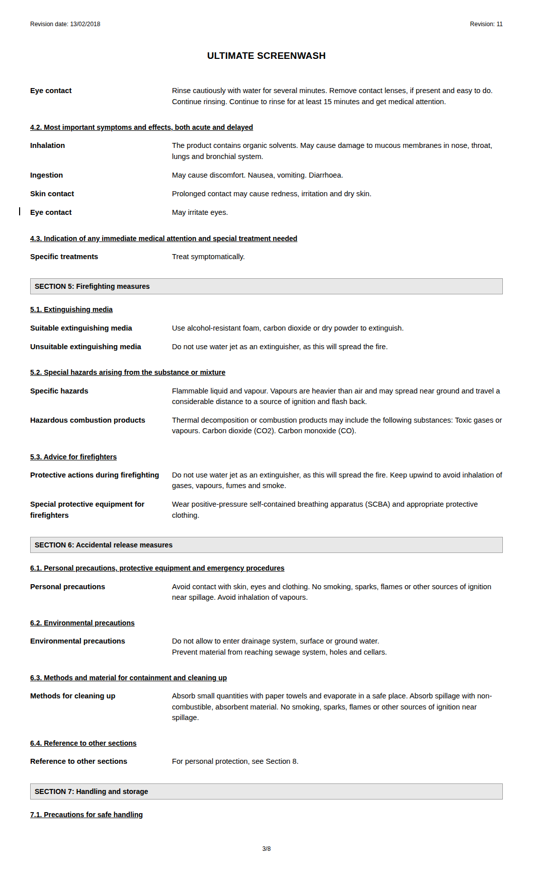Revision date: 13/02/2018 Revision: 11
ULTIMATE SCREENWASH
| Eye contact | Rinse cautiously with water for several minutes. Remove contact lenses, if present and easy to do. Continue rinsing. Continue to rinse for at least 15 minutes and get medical attention. |
4.2. Most important symptoms and effects, both acute and delayed
| Inhalation | The product contains organic solvents. May cause damage to mucous membranes in nose, throat, lungs and bronchial system. |
| Ingestion | May cause discomfort. Nausea, vomiting. Diarrhoea. |
| Skin contact | Prolonged contact may cause redness, irritation and dry skin. |
| Eye contact | May irritate eyes. |
4.3. Indication of any immediate medical attention and special treatment needed
| Specific treatments | Treat symptomatically. |
SECTION 5: Firefighting measures
5.1. Extinguishing media
| Suitable extinguishing media | Use alcohol-resistant foam, carbon dioxide or dry powder to extinguish. |
| Unsuitable extinguishing media | Do not use water jet as an extinguisher, as this will spread the fire. |
5.2. Special hazards arising from the substance or mixture
| Specific hazards | Flammable liquid and vapour. Vapours are heavier than air and may spread near ground and travel a considerable distance to a source of ignition and flash back. |
| Hazardous combustion products | Thermal decomposition or combustion products may include the following substances: Toxic gases or vapours. Carbon dioxide (CO2). Carbon monoxide (CO). |
5.3. Advice for firefighters
| Protective actions during firefighting | Do not use water jet as an extinguisher, as this will spread the fire. Keep upwind to avoid inhalation of gases, vapours, fumes and smoke. |
| Special protective equipment for firefighters | Wear positive-pressure self-contained breathing apparatus (SCBA) and appropriate protective clothing. |
SECTION 6: Accidental release measures
6.1. Personal precautions, protective equipment and emergency procedures
| Personal precautions | Avoid contact with skin, eyes and clothing. No smoking, sparks, flames or other sources of ignition near spillage. Avoid inhalation of vapours. |
6.2. Environmental precautions
| Environmental precautions | Do not allow to enter drainage system, surface or ground water. Prevent material from reaching sewage system, holes and cellars. |
6.3. Methods and material for containment and cleaning up
| Methods for cleaning up | Absorb small quantities with paper towels and evaporate in a safe place. Absorb spillage with non-combustible, absorbent material. No smoking, sparks, flames or other sources of ignition near spillage. |
6.4. Reference to other sections
| Reference to other sections | For personal protection, see Section 8. |
SECTION 7: Handling and storage
7.1. Precautions for safe handling
3/8